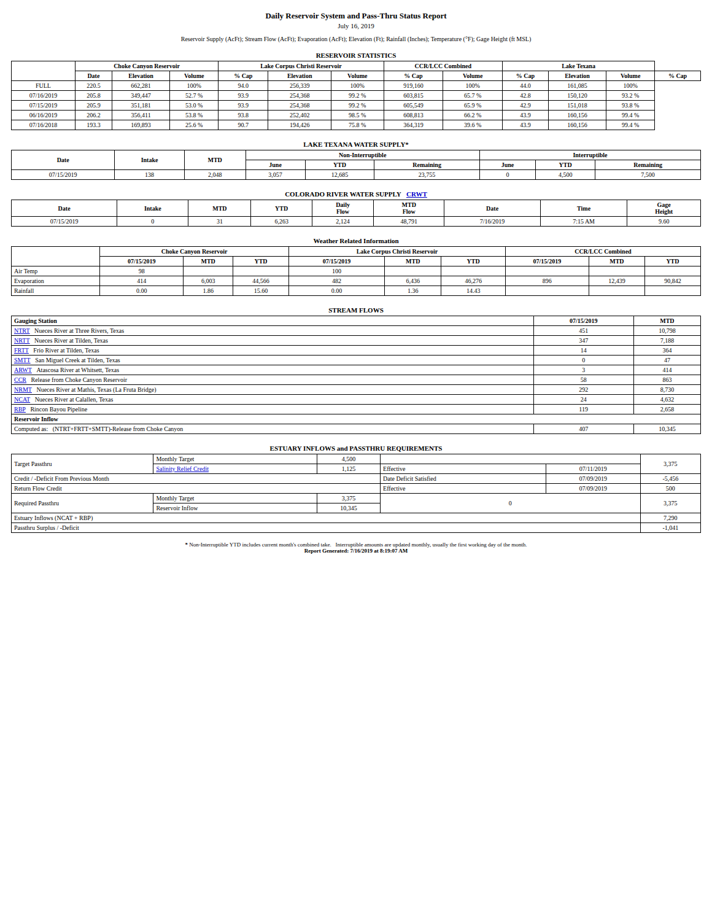Daily Reservoir System and Pass-Thru Status Report
July 16, 2019
Reservoir Supply (AcFt); Stream Flow (AcFt); Evaporation (AcFt); Elevation (Ft); Rainfall (Inches); Temperature (°F); Gage Height (ft MSL)
RESERVOIR STATISTICS
| | Choke Canyon Reservoir | Lake Corpus Christi Reservoir | CCR/LCC Combined | Lake Texana |
| --- | --- | --- | --- | --- |
| Date | Elevation | Volume | % Cap | Elevation | Volume | % Cap | Volume | % Cap | Elevation | Volume | % Cap |
| FULL | 220.5 | 662,281 | 100% | 94.0 | 256,339 | 100% | 919,160 | 100% | 44.0 | 161,085 | 100% |
| 07/16/2019 | 205.8 | 349,447 | 52.7 % | 93.9 | 254,368 | 99.2 % | 603,815 | 65.7 % | 42.8 | 150,120 | 93.2 % |
| 07/15/2019 | 205.9 | 351,181 | 53.0 % | 93.9 | 254,368 | 99.2 % | 605,549 | 65.9 % | 42.9 | 151,018 | 93.8 % |
| 06/16/2019 | 206.2 | 356,411 | 53.8 % | 93.8 | 252,402 | 98.5 % | 608,813 | 66.2 % | 43.9 | 160,156 | 99.4 % |
| 07/16/2018 | 193.3 | 169,893 | 25.6 % | 90.7 | 194,426 | 75.8 % | 364,319 | 39.6 % | 43.9 | 160,156 | 99.4 % |
LAKE TEXANA WATER SUPPLY*
| Date | Intake | MTD | Non-Interruptible | Interruptible |
| --- | --- | --- | --- | --- |
| June | YTD | Remaining | June | YTD | Remaining |
| 07/15/2019 | 138 | 2,048 | 3,057 | 12,685 | 23,755 | 0 | 4,500 | 7,500 |
COLORADO RIVER WATER SUPPLY CRWT
| Date | Intake | MTD | YTD | Daily Flow | MTD Flow | Date | Time | Gage Height |
| --- | --- | --- | --- | --- | --- | --- | --- | --- |
| 07/15/2019 | 0 | 31 | 6,263 | 2,124 | 48,791 | 7/16/2019 | 7:15 AM | 9.60 |
Weather Related Information
| | Choke Canyon Reservoir | Lake Corpus Christi Reservoir | CCR/LCC Combined |
| --- | --- | --- | --- |
| 07/15/2019 | MTD | YTD | 07/15/2019 | MTD | YTD | 07/15/2019 | MTD | YTD |
| Air Temp | 98 | | | 100 | | | | | |
| Evaporation | 414 | 6,003 | 44,566 | 482 | 6,436 | 46,276 | 896 | 12,439 | 90,842 |
| Rainfall | 0.00 | 1.86 | 15.60 | 0.00 | 1.36 | 14.43 | | | |
STREAM FLOWS
| Gauging Station | 07/15/2019 | MTD |
| --- | --- | --- |
| NTRT Nueces River at Three Rivers, Texas | 451 | 10,798 |
| NRTT Nueces River at Tilden, Texas | 347 | 7,188 |
| FRTT Frio River at Tilden, Texas | 14 | 364 |
| SMTT San Miguel Creek at Tilden, Texas | 0 | 47 |
| ARWT Atascosa River at Whitsett, Texas | 3 | 414 |
| CCR Release from Choke Canyon Reservoir | 58 | 863 |
| NRMT Nueces River at Mathis, Texas (La Fruta Bridge) | 292 | 8,730 |
| NCAT Nueces River at Calallen, Texas | 24 | 4,632 |
| RBP Rincon Bayou Pipeline | 119 | 2,658 |
| Reservoir Inflow |
| Computed as: (NTRT+FRTT+SMTT)-Release from Choke Canyon | 407 | 10,345 |
ESTUARY INFLOWS and PASSTHRU REQUIREMENTS
| Target Passthru | Monthly Target | 4,500 | | 3,375 |
| Salinity Relief Credit | 1,125 | Effective | 07/11/2019 |
| Credit / -Deficit From Previous Month | Date Deficit Satisfied | 07/09/2019 | -5,456 |
| Return Flow Credit | Effective | 07/09/2019 | 500 |
| Required Passthru | Monthly Target | 3,375 | 0 | 3,375 |
| Reservoir Inflow | 10,345 |
| Estuary Inflows (NCAT + RBP) | 7,290 |
| Passthru Surplus / -Deficit | -1,041 |
* Non-Interruptible YTD includes current month's combined take. Interruptible amounts are updated monthly, usually the first working day of the month.
Report Generated: 7/16/2019 at 8:19:07 AM